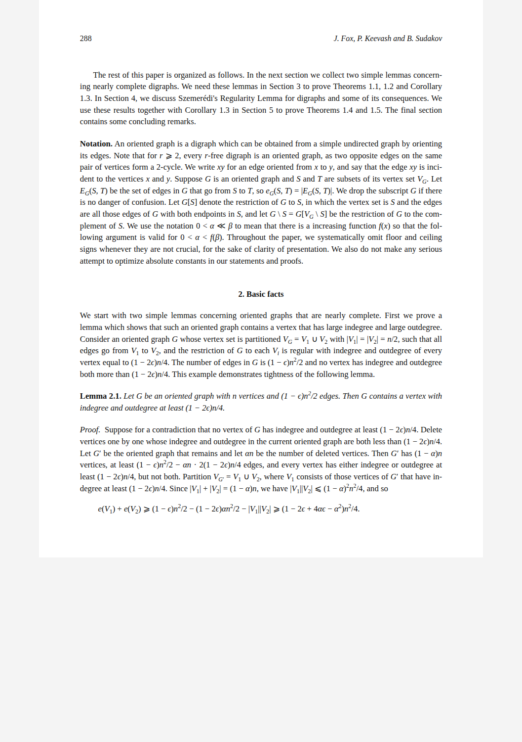288 J. Fox, P. Keevash and B. Sudakov
The rest of this paper is organized as follows. In the next section we collect two simple lemmas concerning nearly complete digraphs. We need these lemmas in Section 3 to prove Theorems 1.1, 1.2 and Corollary 1.3. In Section 4, we discuss Szemerédi's Regularity Lemma for digraphs and some of its consequences. We use these results together with Corollary 1.3 in Section 5 to prove Theorems 1.4 and 1.5. The final section contains some concluding remarks.
Notation. An oriented graph is a digraph which can be obtained from a simple undirected graph by orienting its edges. Note that for r ⩾ 2, every r-free digraph is an oriented graph, as two opposite edges on the same pair of vertices form a 2-cycle. We write xy for an edge oriented from x to y, and say that the edge xy is incident to the vertices x and y. Suppose G is an oriented graph and S and T are subsets of its vertex set VG. Let EG(S, T) be the set of edges in G that go from S to T, so eG(S, T) = |EG(S, T)|. We drop the subscript G if there is no danger of confusion. Let G[S] denote the restriction of G to S, in which the vertex set is S and the edges are all those edges of G with both endpoints in S, and let G \ S = G[VG \ S] be the restriction of G to the complement of S. We use the notation 0 < α ≪ β to mean that there is a increasing function f(x) so that the following argument is valid for 0 < α < f(β). Throughout the paper, we systematically omit floor and ceiling signs whenever they are not crucial, for the sake of clarity of presentation. We also do not make any serious attempt to optimize absolute constants in our statements and proofs.
2. Basic facts
We start with two simple lemmas concerning oriented graphs that are nearly complete. First we prove a lemma which shows that such an oriented graph contains a vertex that has large indegree and large outdegree. Consider an oriented graph G whose vertex set is partitioned VG = V1 ∪ V2 with |V1| = |V2| = n/2, such that all edges go from V1 to V2, and the restriction of G to each Vi is regular with indegree and outdegree of every vertex equal to (1 − 2ϵ)n/4. The number of edges in G is (1 − ϵ)n2/2 and no vertex has indegree and outdegree both more than (1 − 2ϵ)n/4. This example demonstrates tightness of the following lemma.
Lemma 2.1. Let G be an oriented graph with n vertices and (1 − ϵ)n2/2 edges. Then G contains a vertex with indegree and outdegree at least (1 − 2ϵ)n/4.
Proof. Suppose for a contradiction that no vertex of G has indegree and outdegree at least (1 − 2ϵ)n/4. Delete vertices one by one whose indegree and outdegree in the current oriented graph are both less than (1 − 2ϵ)n/4. Let G′ be the oriented graph that remains and let αn be the number of deleted vertices. Then G′ has (1 − α)n vertices, at least (1 − ϵ)n2/2 − αn · 2(1 − 2ϵ)n/4 edges, and every vertex has either indegree or outdegree at least (1 − 2ϵ)n/4, but not both. Partition VG′ = V1 ∪ V2, where V1 consists of those vertices of G′ that have indegree at least (1 − 2ϵ)n/4. Since |V1| + |V2| = (1 − α)n, we have |V1||V2| ⩽ (1 − α)2n2/4, and so
e(V1) + e(V2) ⩾ (1 − ϵ)n2/2 − (1 − 2ϵ)αn2/2 − |V1||V2| ⩾ (1 − 2ϵ + 4αϵ − α2)n2/4.